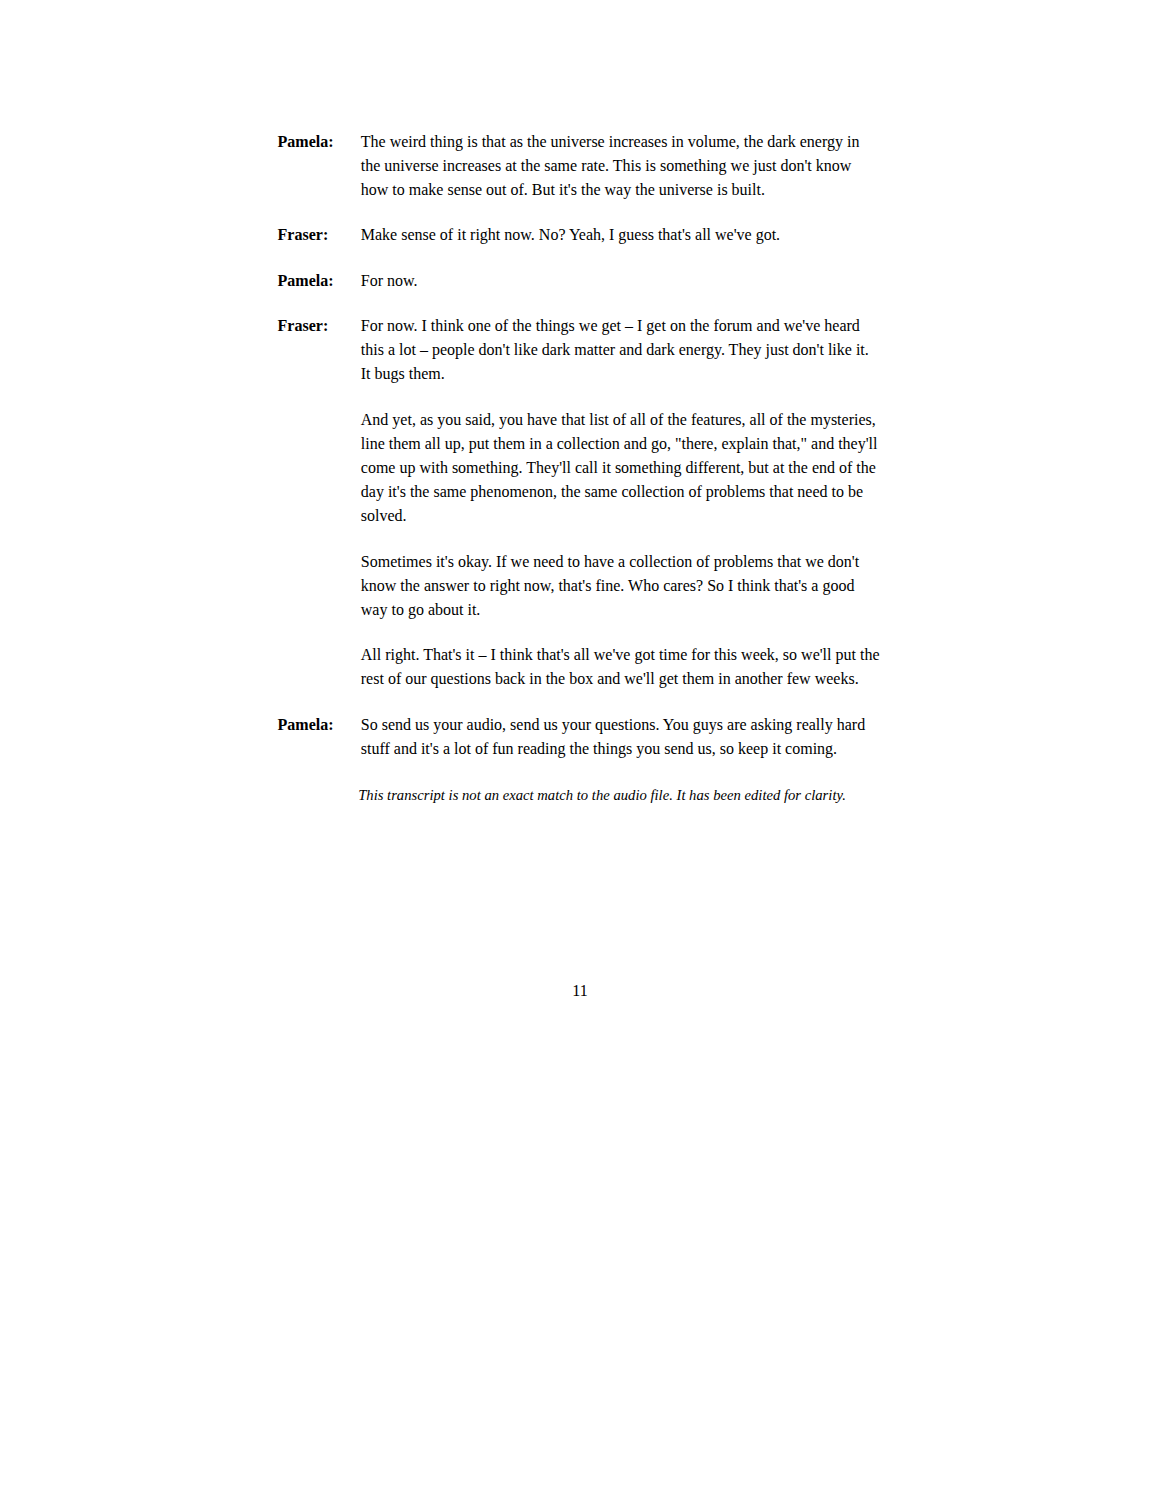Pamela:
The weird thing is that as the universe increases in volume, the dark energy in the universe increases at the same rate. This is something we just don't know how to make sense out of. But it's the way the universe is built.
Fraser:
Make sense of it right now. No? Yeah, I guess that's all we've got.
Pamela:
For now.
Fraser:
For now. I think one of the things we get – I get on the forum and we've heard this a lot – people don't like dark matter and dark energy. They just don't like it. It bugs them.
And yet, as you said, you have that list of all of the features, all of the mysteries, line them all up, put them in a collection and go, "there, explain that," and they'll come up with something. They'll call it something different, but at the end of the day it's the same phenomenon, the same collection of problems that need to be solved.
Sometimes it's okay. If we need to have a collection of problems that we don't know the answer to right now, that's fine. Who cares? So I think that's a good way to go about it.
All right. That's it – I think that's all we've got time for this week, so we'll put the rest of our questions back in the box and we'll get them in another few weeks.
Pamela:
So send us your audio, send us your questions. You guys are asking really hard stuff and it's a lot of fun reading the things you send us, so keep it coming.
This transcript is not an exact match to the audio file. It has been edited for clarity.
11